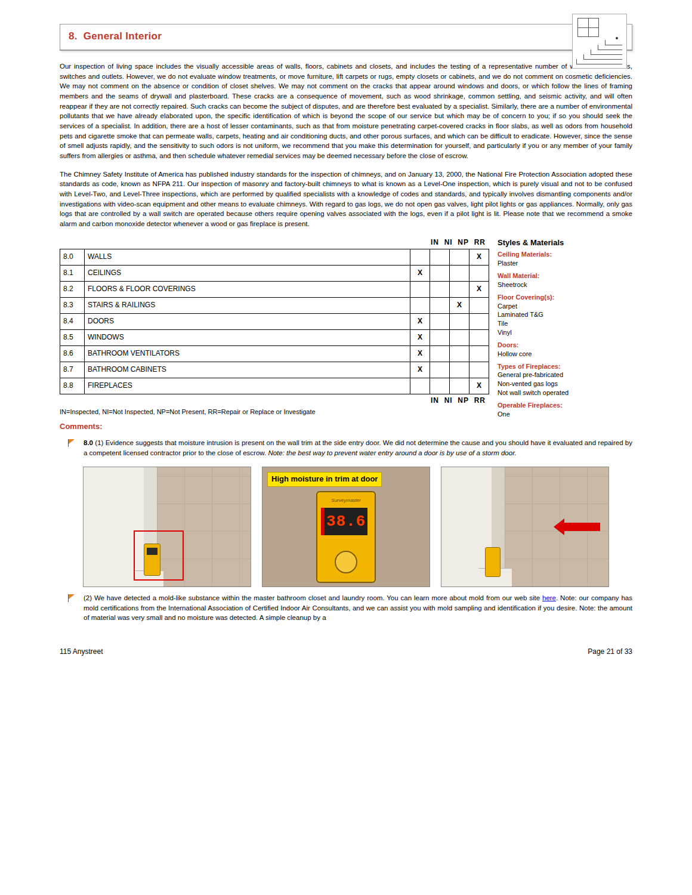8. General Interior
Our inspection of living space includes the visually accessible areas of walls, floors, cabinets and closets, and includes the testing of a representative number of windows and doors, switches and outlets. However, we do not evaluate window treatments, or move furniture, lift carpets or rugs, empty closets or cabinets, and we do not comment on cosmetic deficiencies. We may not comment on the absence or condition of closet shelves. We may not comment on the cracks that appear around windows and doors, or which follow the lines of framing members and the seams of drywall and plasterboard. These cracks are a consequence of movement, such as wood shrinkage, common settling, and seismic activity, and will often reappear if they are not correctly repaired. Such cracks can become the subject of disputes, and are therefore best evaluated by a specialist. Similarly, there are a number of environmental pollutants that we have already elaborated upon, the specific identification of which is beyond the scope of our service but which may be of concern to you; if so you should seek the services of a specialist. In addition, there are a host of lesser contaminants, such as that from moisture penetrating carpet-covered cracks in floor slabs, as well as odors from household pets and cigarette smoke that can permeate walls, carpets, heating and air conditioning ducts, and other porous surfaces, and which can be difficult to eradicate. However, since the sense of smell adjusts rapidly, and the sensitivity to such odors is not uniform, we recommend that you make this determination for yourself, and particularly if you or any member of your family suffers from allergies or asthma, and then schedule whatever remedial services may be deemed necessary before the close of escrow.
The Chimney Safety Institute of America has published industry standards for the inspection of chimneys, and on January 13, 2000, the National Fire Protection Association adopted these standards as code, known as NFPA 211. Our inspection of masonry and factory-built chimneys to what is known as a Level-One inspection, which is purely visual and not to be confused with Level-Two, and Level-Three inspections, which are performed by qualified specialists with a knowledge of codes and standards, and typically involves dismantling components and/or investigations with video-scan equipment and other means to evaluate chimneys. With regard to gas logs, we do not open gas valves, light pilot lights or gas appliances. Normally, only gas logs that are controlled by a wall switch are operated because others require opening valves associated with the logs, even if a pilot light is lit. Please note that we recommend a smoke alarm and carbon monoxide detector whenever a wood or gas fireplace is present.
IN NI NP RR
| 8.0 | WALLS | | | | X |
| 8.1 | CEILINGS | X | | | |
| 8.2 | FLOORS & FLOOR COVERINGS | | | | X |
| 8.3 | STAIRS & RAILINGS | | | X | |
| 8.4 | DOORS | X | | | |
| 8.5 | WINDOWS | X | | | |
| 8.6 | BATHROOM VENTILATORS | X | | | |
| 8.7 | BATHROOM CABINETS | X | | | |
| 8.8 | FIREPLACES | | | | X |
IN NI NP RR
IN=Inspected, NI=Not Inspected, NP=Not Present, RR=Repair or Replace or Investigate
Styles & Materials
Ceiling Materials:
Plaster
Wall Material:
Sheetrock
Floor Covering(s):
Carpet
Laminated T&G
Tile
Vinyl
Doors:
Hollow core
Types of Fireplaces:
General pre-fabricated
Non-vented gas logs
Not wall switch operated
Operable Fireplaces:
One
Comments:
8.0 (1) Evidence suggests that moisture intrusion is present on the wall trim at the side entry door. We did not determine the cause and you should have it evaluated and repaired by a competent licensed contractor prior to the close of escrow. Note: the best way to prevent water entry around a door is by use of a storm door.
High moisture in trim at door
Surveymaster
38.6
(2) We have detected a mold-like substance within the master bathroom closet and laundry room. You can learn more about mold from our web site here. Note: our company has mold certifications from the International Association of Certified Indoor Air Consultants, and we can assist you with mold sampling and identification if you desire. Note: the amount of material was very small and no moisture was detected. A simple cleanup by a
115 Anystreet
Page 21 of 33